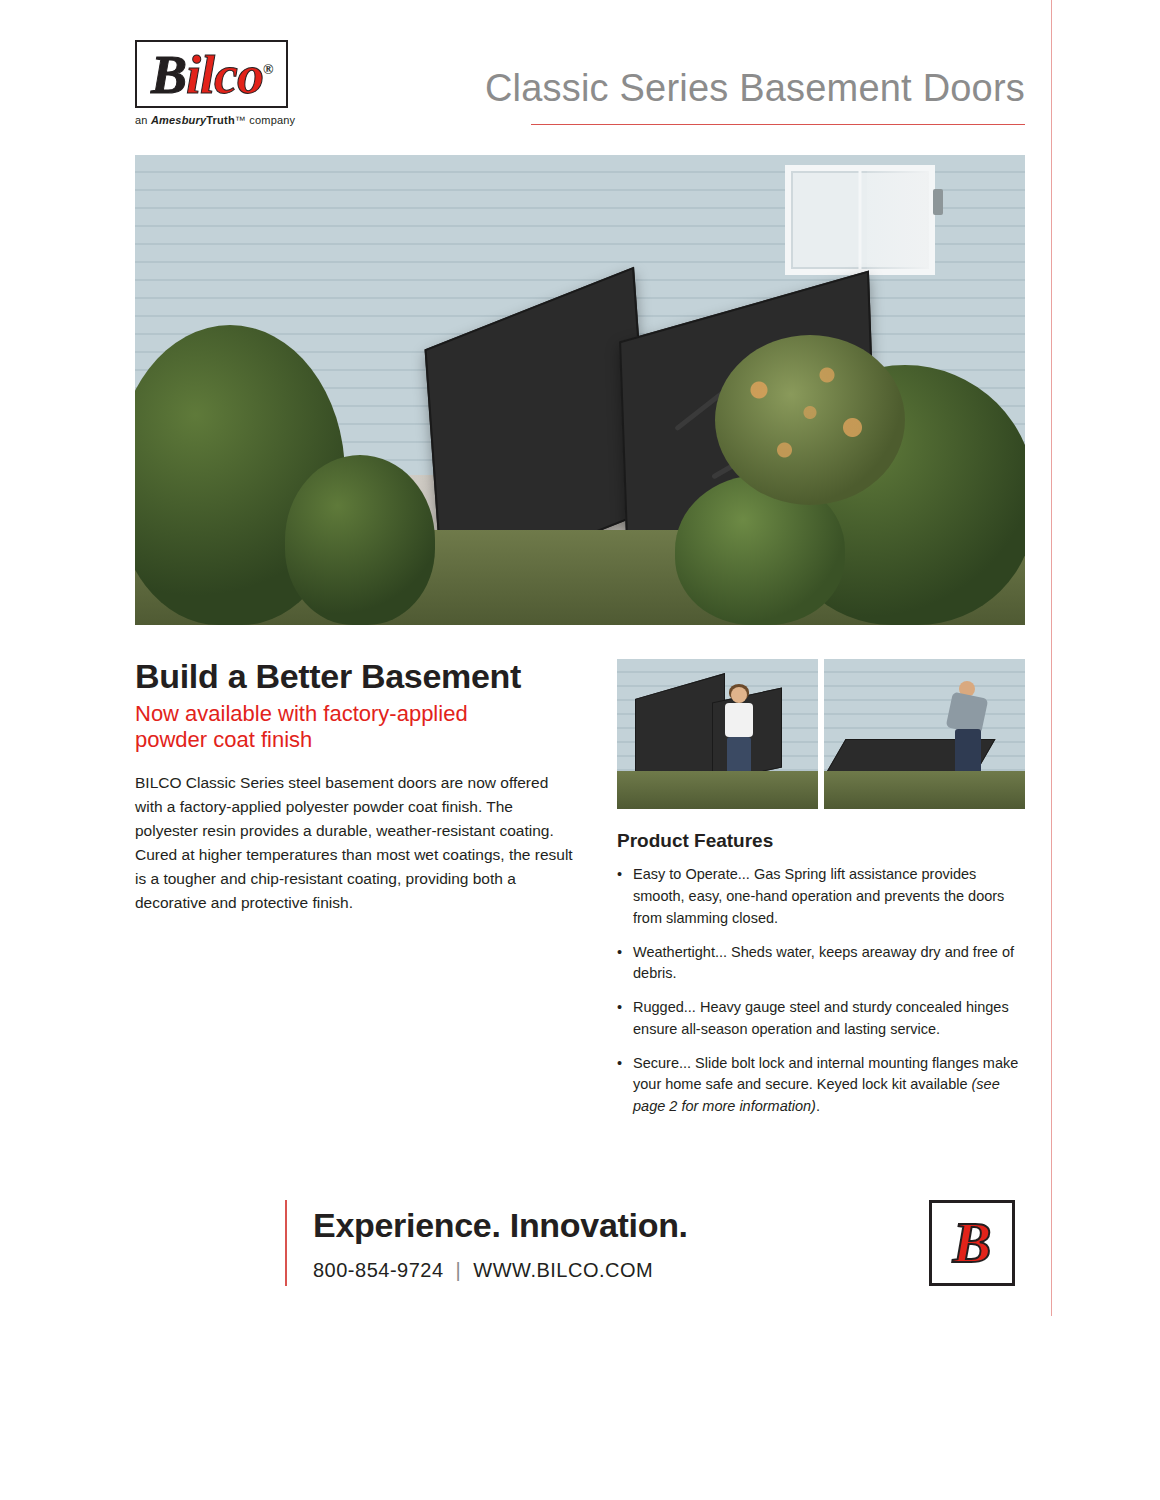Bilco®
an Amesbury Truth™ company
Classic Series Basement Doors
Build a Better Basement
Now available with factory-applied
powder coat finish
BILCO Classic Series steel basement doors are now offered with a factory-applied polyester powder coat finish. The polyester resin provides a durable, weather-resistant coating. Cured at higher temperatures than most wet coatings, the result is a tougher and chip-resistant coating, providing both a decorative and protective finish.
Product Features
Easy to Operate... Gas Spring lift assistance provides smooth, easy, one-hand operation and prevents the doors from slamming closed.
Weathertight... Sheds water, keeps areaway dry and free of debris.
Rugged... Heavy gauge steel and sturdy concealed hinges ensure all-season operation and lasting service.
Secure... Slide bolt lock and internal mounting flanges make your home safe and secure. Keyed lock kit available (see page 2 for more information).
Experience. Innovation.
800-854-9724 | WWW.BILCO.COM
B